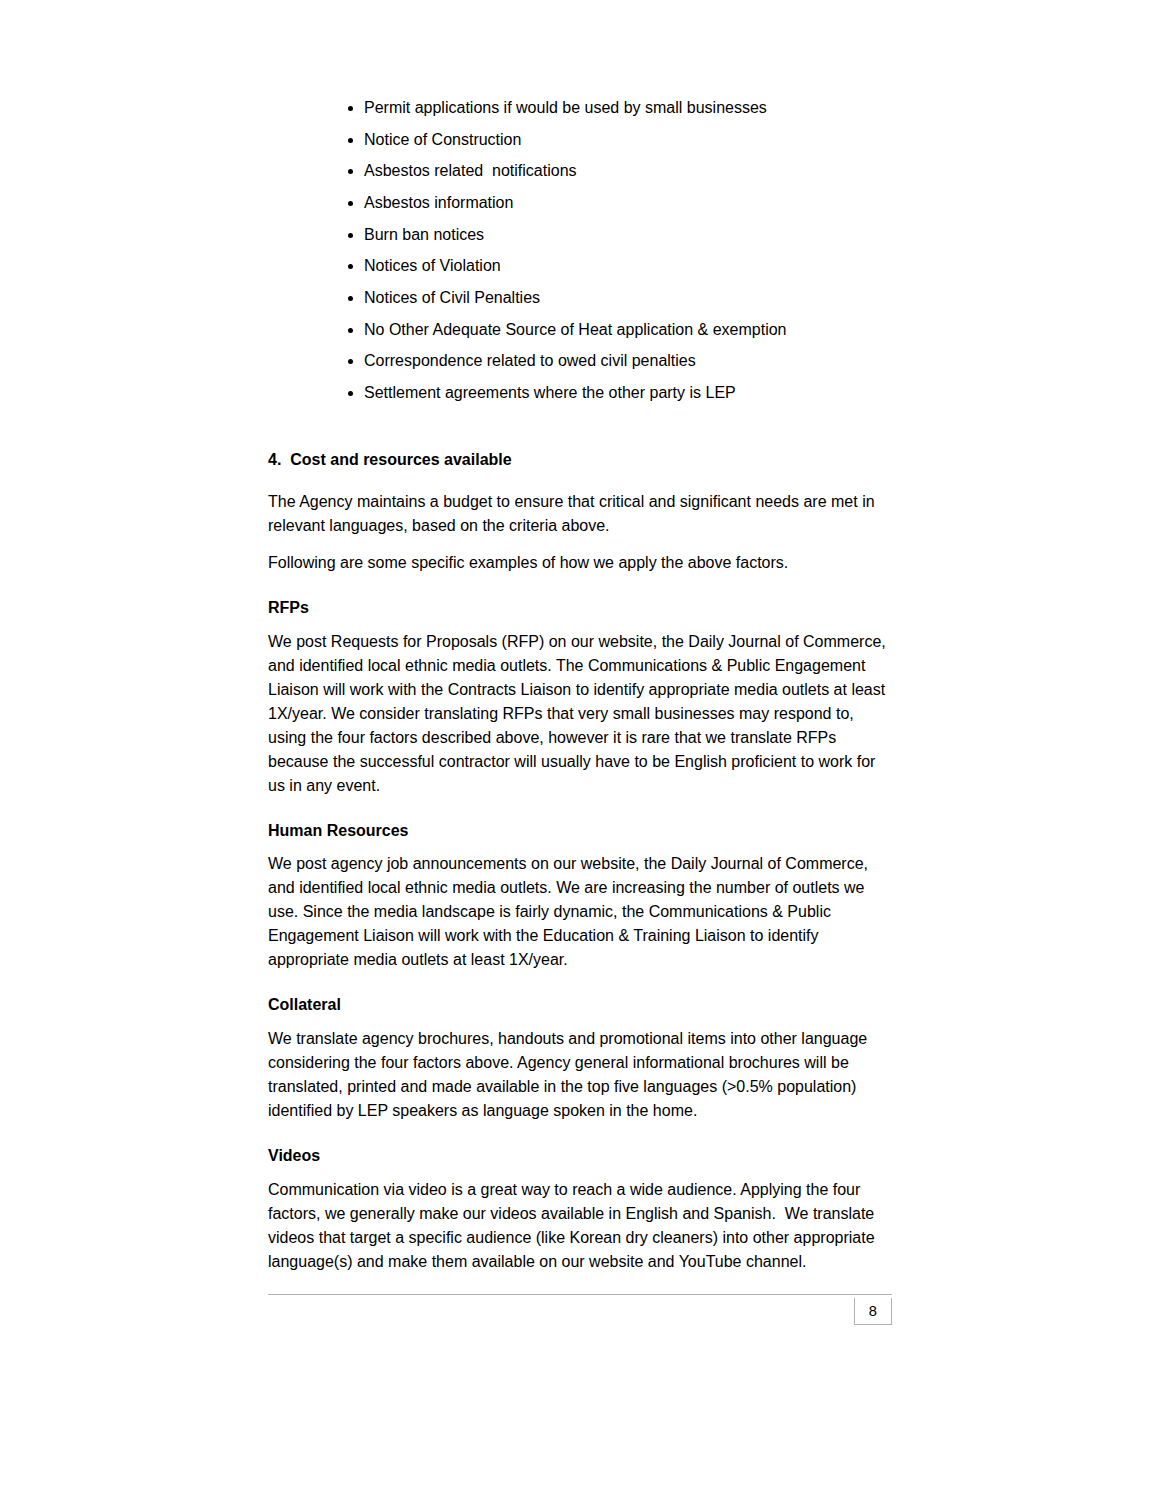Permit applications if would be used by small businesses
Notice of Construction
Asbestos related notifications
Asbestos information
Burn ban notices
Notices of Violation
Notices of Civil Penalties
No Other Adequate Source of Heat application & exemption
Correspondence related to owed civil penalties
Settlement agreements where the other party is LEP
4. Cost and resources available
The Agency maintains a budget to ensure that critical and significant needs are met in relevant languages, based on the criteria above.
Following are some specific examples of how we apply the above factors.
RFPs
We post Requests for Proposals (RFP) on our website, the Daily Journal of Commerce, and identified local ethnic media outlets. The Communications & Public Engagement Liaison will work with the Contracts Liaison to identify appropriate media outlets at least 1X/year. We consider translating RFPs that very small businesses may respond to, using the four factors described above, however it is rare that we translate RFPs because the successful contractor will usually have to be English proficient to work for us in any event.
Human Resources
We post agency job announcements on our website, the Daily Journal of Commerce, and identified local ethnic media outlets. We are increasing the number of outlets we use. Since the media landscape is fairly dynamic, the Communications & Public Engagement Liaison will work with the Education & Training Liaison to identify appropriate media outlets at least 1X/year.
Collateral
We translate agency brochures, handouts and promotional items into other language considering the four factors above. Agency general informational brochures will be translated, printed and made available in the top five languages (>0.5% population) identified by LEP speakers as language spoken in the home.
Videos
Communication via video is a great way to reach a wide audience. Applying the four factors, we generally make our videos available in English and Spanish. We translate videos that target a specific audience (like Korean dry cleaners) into other appropriate language(s) and make them available on our website and YouTube channel.
8